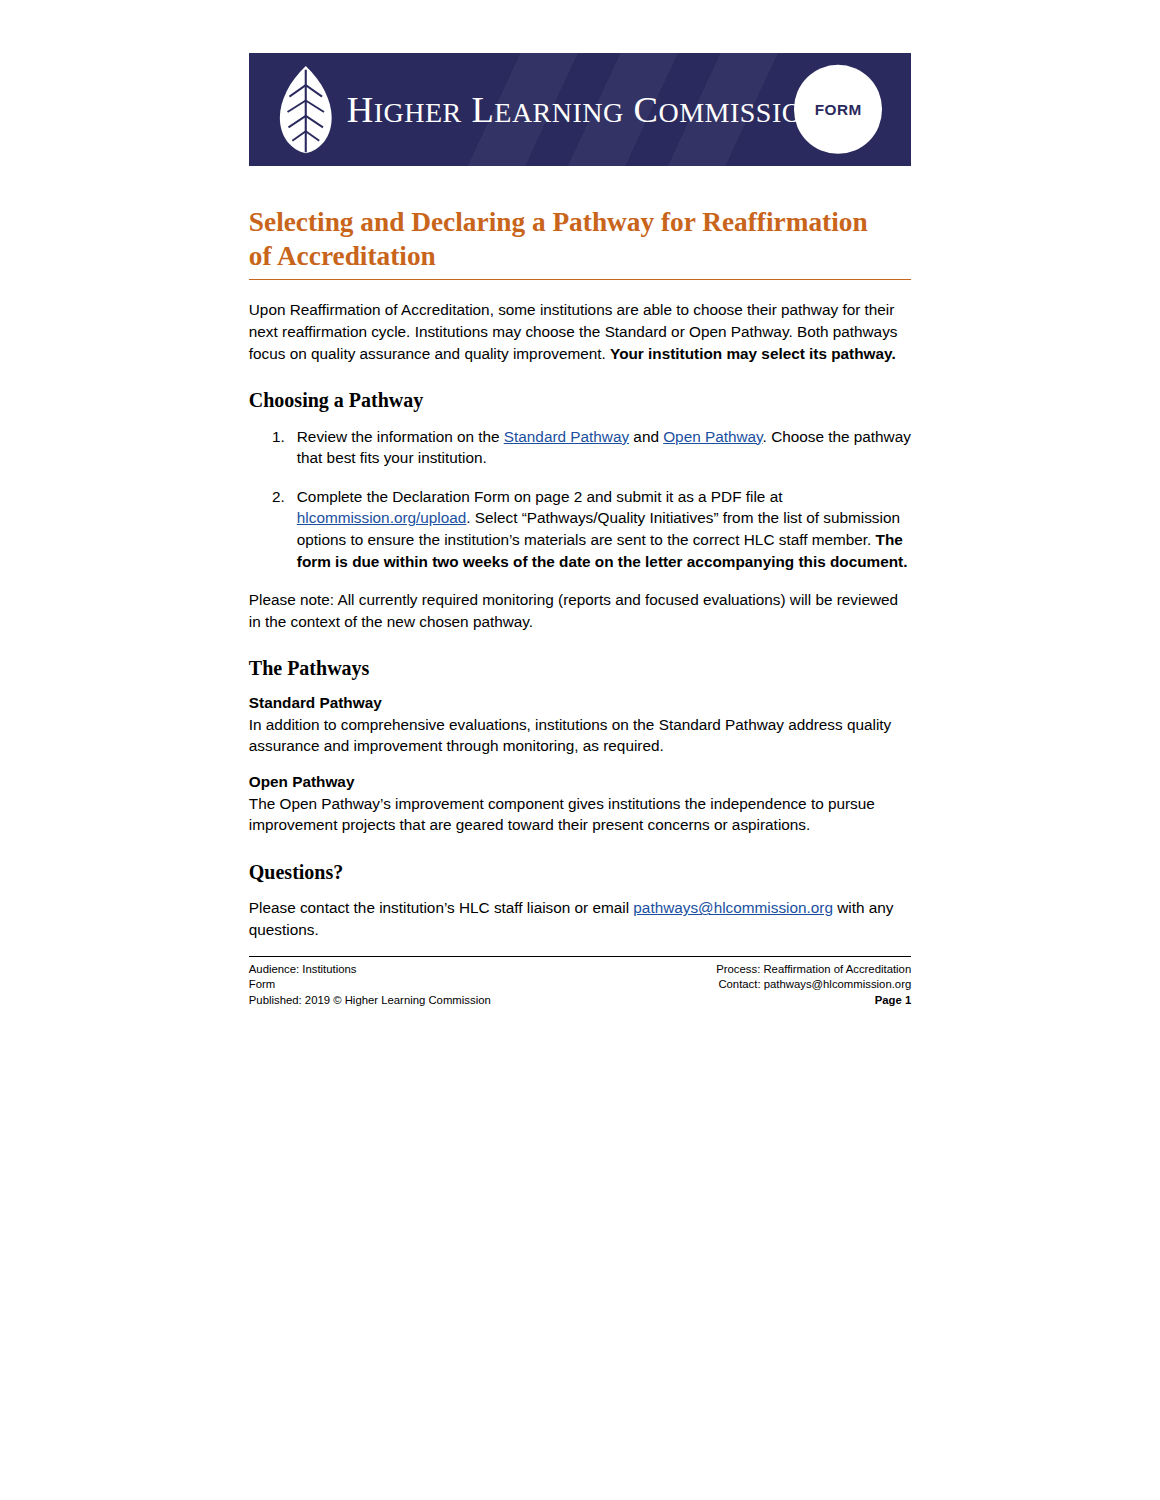HIGHER LEARNING COMMISSION
FORM
Selecting and Declaring a Pathway for Reaffirmation
of Accreditation
Upon Reaffirmation of Accreditation, some institutions are able to choose their pathway for their next reaffirmation cycle. Institutions may choose the Standard or Open Pathway. Both pathways focus on quality assurance and quality improvement. Your institution may select its pathway.
Choosing a Pathway
Review the information on the Standard Pathway and Open Pathway. Choose the pathway that best fits your institution.
Complete the Declaration Form on page 2 and submit it as a PDF file at hlcommission.org/upload. Select “Pathways/Quality Initiatives” from the list of submission options to ensure the institution’s materials are sent to the correct HLC staff member. The form is due within two weeks of the date on the letter accompanying this document.
Please note: All currently required monitoring (reports and focused evaluations) will be reviewed in the context of the new chosen pathway.
The Pathways
Standard Pathway
In addition to comprehensive evaluations, institutions on the Standard Pathway address quality assurance and improvement through monitoring, as required.
Open Pathway
The Open Pathway’s improvement component gives institutions the independence to pursue improvement projects that are geared toward their present concerns or aspirations.
Questions?
Please contact the institution’s HLC staff liaison or email pathways@hlcommission.org with any questions.
Audience: Institutions
Form
Published: 2019 © Higher Learning Commission
Process: Reaffirmation of Accreditation
Contact: pathways@hlcommission.org
Page 1